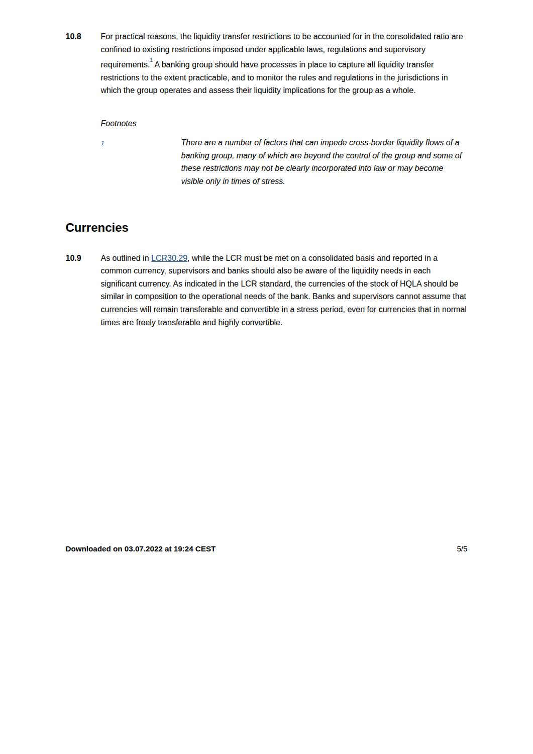10.8
For practical reasons, the liquidity transfer restrictions to be accounted for in the consolidated ratio are confined to existing restrictions imposed under applicable laws, regulations and supervisory requirements.1 A banking group should have processes in place to capture all liquidity transfer restrictions to the extent practicable, and to monitor the rules and regulations in the jurisdictions in which the group operates and assess their liquidity implications for the group as a whole.
Footnotes
1
There are a number of factors that can impede cross-border liquidity flows of a banking group, many of which are beyond the control of the group and some of these restrictions may not be clearly incorporated into law or may become visible only in times of stress.
Currencies
10.9
As outlined in LCR30.29, while the LCR must be met on a consolidated basis and reported in a common currency, supervisors and banks should also be aware of the liquidity needs in each significant currency. As indicated in the LCR standard, the currencies of the stock of HQLA should be similar in composition to the operational needs of the bank. Banks and supervisors cannot assume that currencies will remain transferable and convertible in a stress period, even for currencies that in normal times are freely transferable and highly convertible.
Downloaded on 03.07.2022 at 19:24 CEST
5/5